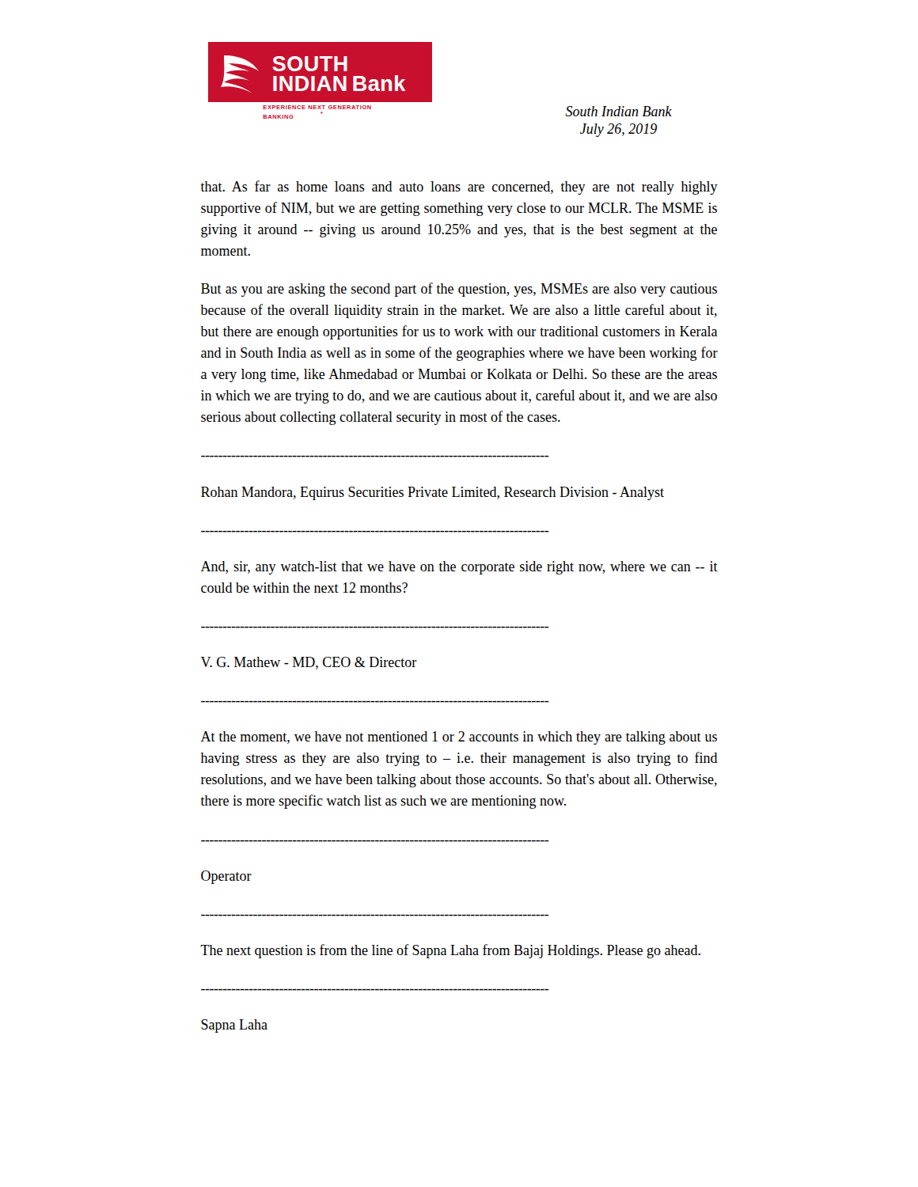SOUTH
INDIAN Bank
EXPERIENCE NEXT GENERATION BANKING*
South Indian Bank
July 26, 2019
that. As far as home loans and auto loans are concerned, they are not really highly supportive of NIM, but we are getting something very close to our MCLR. The MSME is giving it around -- giving us around 10.25% and yes, that is the best segment at the moment.
But as you are asking the second part of the question, yes, MSMEs are also very cautious because of the overall liquidity strain in the market. We are also a little careful about it, but there are enough opportunities for us to work with our traditional customers in Kerala and in South India as well as in some of the geographies where we have been working for a very long time, like Ahmedabad or Mumbai or Kolkata or Delhi. So these are the areas in which we are trying to do, and we are cautious about it, careful about it, and we are also serious about collecting collateral security in most of the cases.
--------------------------------------------------------------------------------
Rohan Mandora, Equirus Securities Private Limited, Research Division - Analyst
--------------------------------------------------------------------------------
And, sir, any watch-list that we have on the corporate side right now, where we can -- it could be within the next 12 months?
--------------------------------------------------------------------------------
V. G. Mathew - MD, CEO & Director
--------------------------------------------------------------------------------
At the moment, we have not mentioned 1 or 2 accounts in which they are talking about us having stress as they are also trying to – i.e. their management is also trying to find resolutions, and we have been talking about those accounts. So that's about all. Otherwise, there is more specific watch list as such we are mentioning now.
--------------------------------------------------------------------------------
Operator
--------------------------------------------------------------------------------
The next question is from the line of Sapna Laha from Bajaj Holdings. Please go ahead.
--------------------------------------------------------------------------------
Sapna Laha